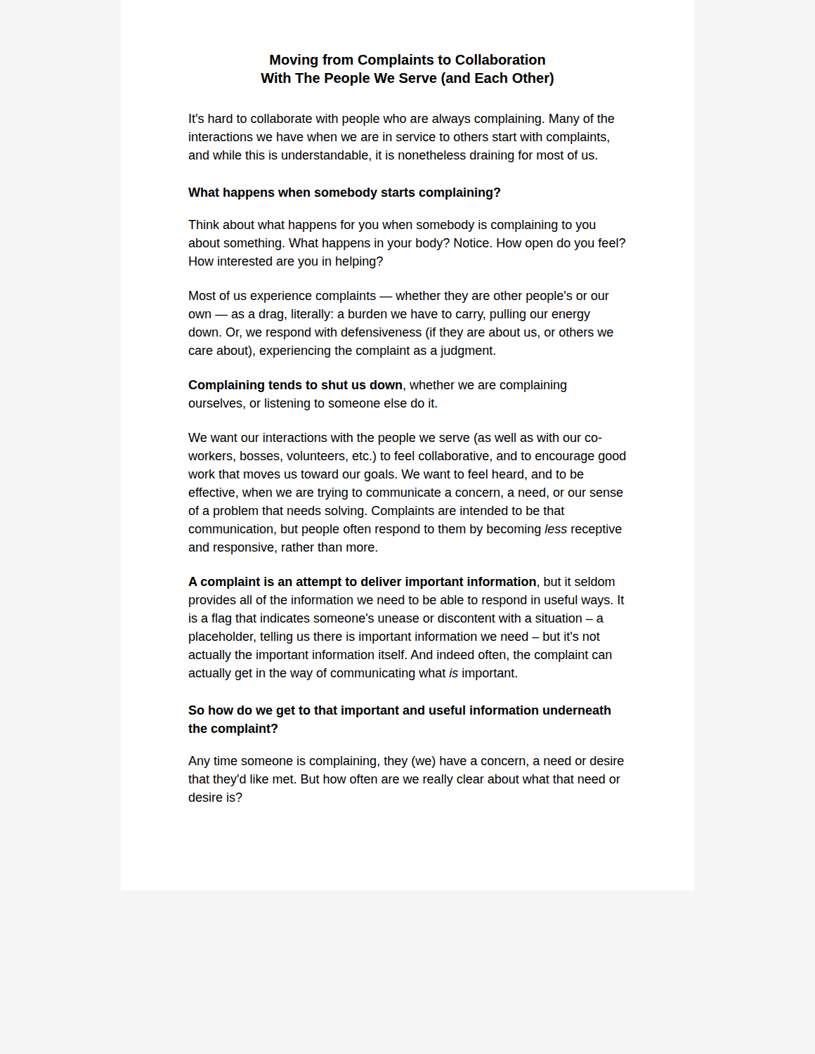Moving from Complaints to Collaboration
With The People We Serve (and Each Other)
It's hard to collaborate with people who are always complaining. Many of the interactions we have when we are in service to others start with complaints, and while this is understandable, it is nonetheless draining for most of us.
What happens when somebody starts complaining?
Think about what happens for you when somebody is complaining to you about something. What happens in your body? Notice. How open do you feel? How interested are you in helping?
Most of us experience complaints — whether they are other people's or our own — as a drag, literally: a burden we have to carry, pulling our energy down. Or, we respond with defensiveness (if they are about us, or others we care about), experiencing the complaint as a judgment.
Complaining tends to shut us down, whether we are complaining ourselves, or listening to someone else do it.
We want our interactions with the people we serve (as well as with our co-workers, bosses, volunteers, etc.) to feel collaborative, and to encourage good work that moves us toward our goals. We want to feel heard, and to be effective, when we are trying to communicate a concern, a need, or our sense of a problem that needs solving. Complaints are intended to be that communication, but people often respond to them by becoming less receptive and responsive, rather than more.
A complaint is an attempt to deliver important information, but it seldom provides all of the information we need to be able to respond in useful ways. It is a flag that indicates someone's unease or discontent with a situation – a placeholder, telling us there is important information we need – but it's not actually the important information itself. And indeed often, the complaint can actually get in the way of communicating what is important.
So how do we get to that important and useful information underneath the complaint?
Any time someone is complaining, they (we) have a concern, a need or desire that they'd like met. But how often are we really clear about what that need or desire is?